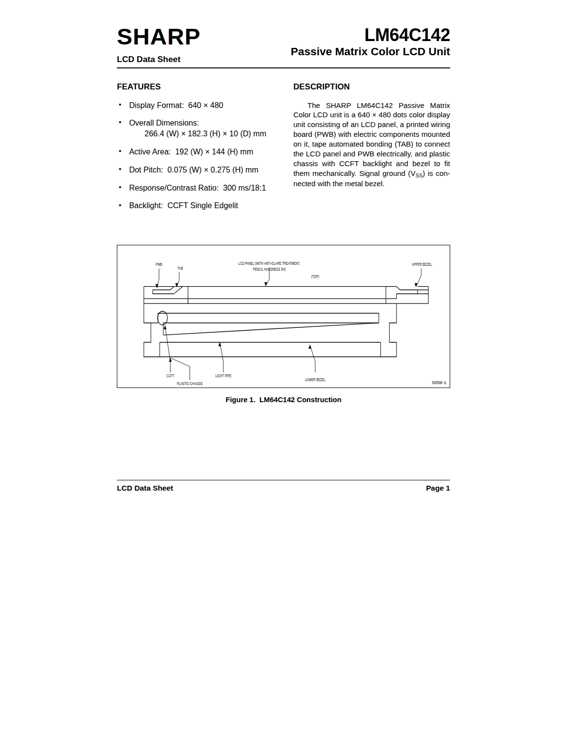SHARP
LCD Data Sheet
LM64C142
Passive Matrix Color LCD Unit
FEATURES
Display Format: 640 × 480
Overall Dimensions: 266.4 (W) × 182.3 (H) × 10 (D) mm
Active Area: 192 (W) × 144 (H) mm
Dot Pitch: 0.075 (W) × 0.275 (H) mm
Response/Contrast Ratio: 300 ms/18:1
Backlight: CCFT Single Edgelit
DESCRIPTION
The SHARP LM64C142 Passive Matrix Color LCD unit is a 640 × 480 dots color display unit consisting of an LCD panel, a printed wiring board (PWB) with electric components mounted on it, tape automated bonding (TAB) to connect the LCD panel and PWB electrically, and plastic chassis with CCFT backlight and bezel to fit them mechanically. Signal ground (VSS) is connected with the metal bezel.
PWB TAB LCD PANEL (WITH ANTI-GLARE TREATMENT, PENCIL HARDNESS 3H) (TOP) UPPER BEZEL CCFT LIGHT PIPE LOWER BEZEL PLASTIC-CHASSIS
5008-1
Figure 1. LM64C142 Construction
LCD Data Sheet Page 1